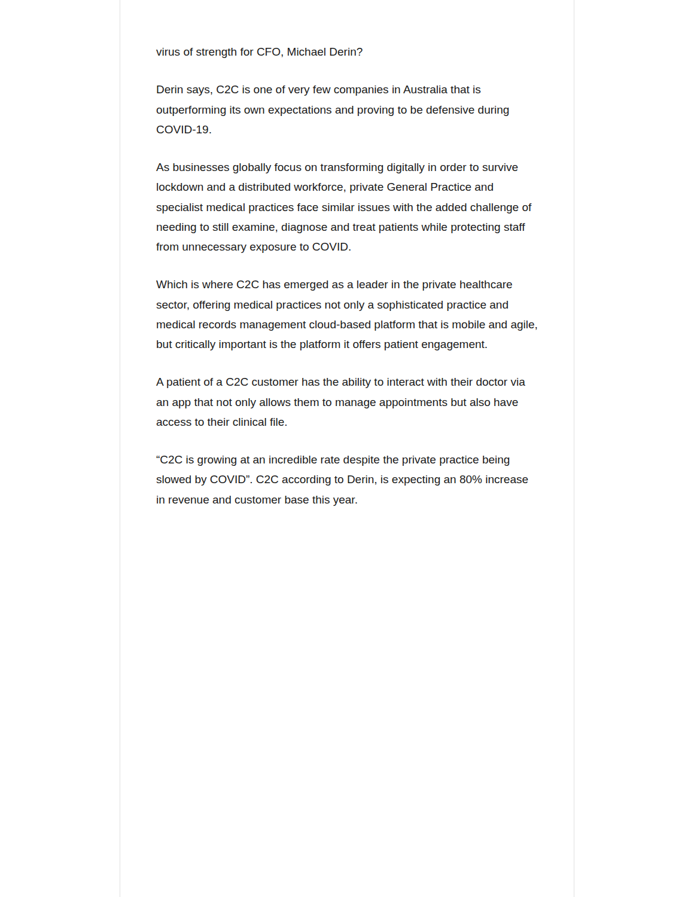virus of strength for CFO, Michael Derin?
Derin says, C2C is one of very few companies in Australia that is outperforming its own expectations and proving to be defensive during COVID-19.
As businesses globally focus on transforming digitally in order to survive lockdown and a distributed workforce, private General Practice and specialist medical practices face similar issues with the added challenge of needing to still examine, diagnose and treat patients while protecting staff from unnecessary exposure to COVID.
Which is where C2C has emerged as a leader in the private healthcare sector, offering medical practices not only a sophisticated practice and medical records management cloud-based platform that is mobile and agile, but critically important is the platform it offers patient engagement.
A patient of a C2C customer has the ability to interact with their doctor via an app that not only allows them to manage appointments but also have access to their clinical file.
“C2C is growing at an incredible rate despite the private practice being slowed by COVID”. C2C according to Derin, is expecting an 80% increase in revenue and customer base this year.